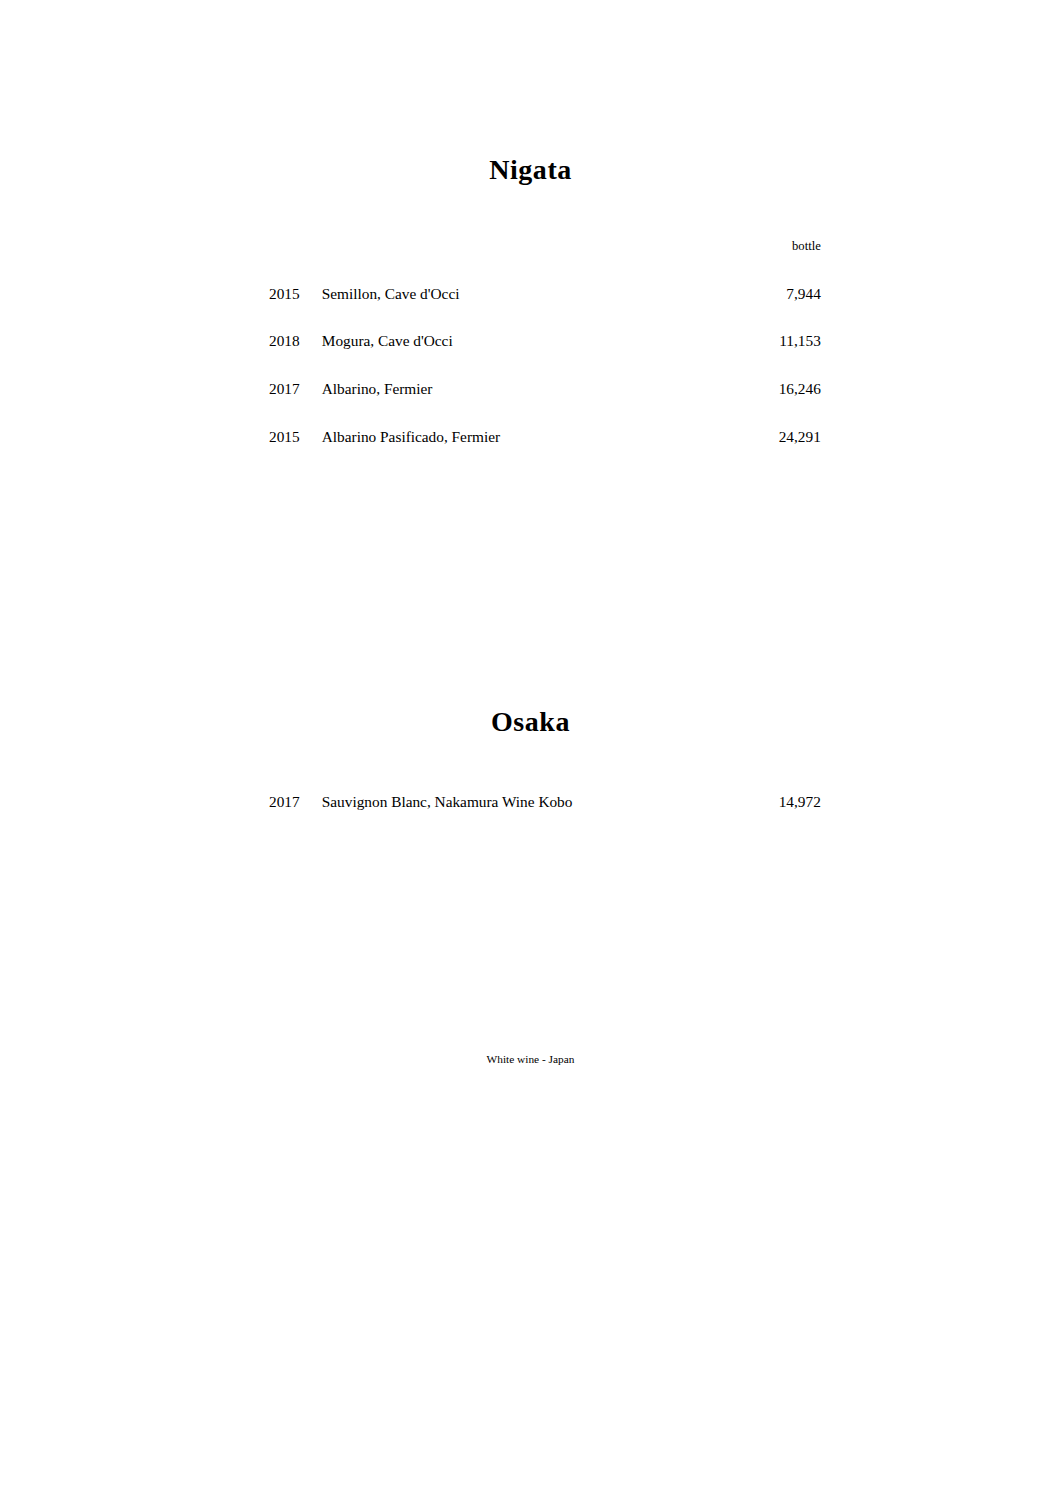Nigata
| | | bottle |
| 2015 | Semillon, Cave d'Occi | 7,944 |
| 2018 | Mogura, Cave d'Occi | 11,153 |
| 2017 | Albarino, Fermier | 16,246 |
| 2015 | Albarino Pasificado, Fermier | 24,291 |
Osaka
| 2017 | Sauvignon Blanc, Nakamura Wine Kobo | 14,972 |
White wine - Japan